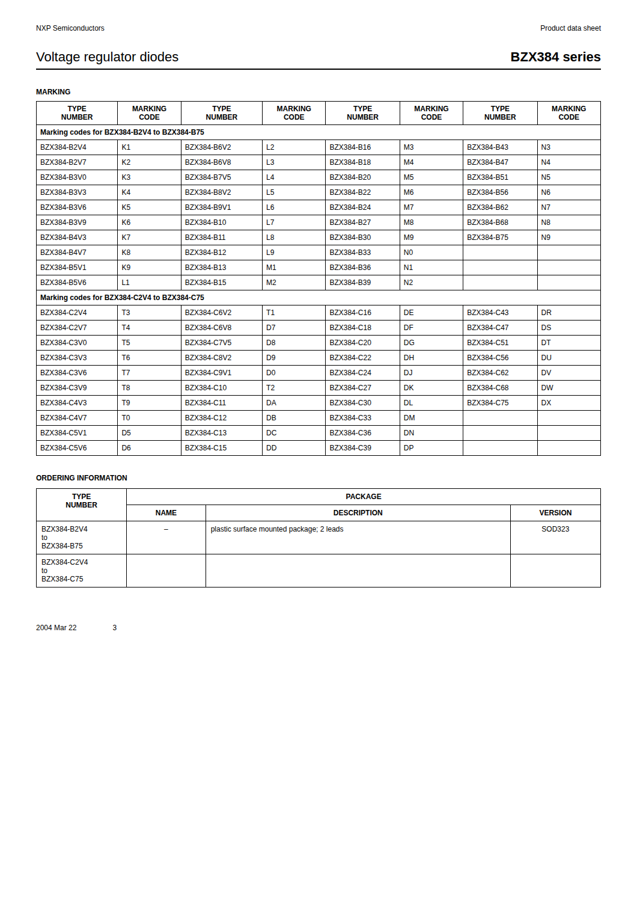NXP Semiconductors
Product data sheet
Voltage regulator diodes
BZX384 series
MARKING
| TYPE NUMBER | MARKING CODE | TYPE NUMBER | MARKING CODE | TYPE NUMBER | MARKING CODE | TYPE NUMBER | MARKING CODE |
| --- | --- | --- | --- | --- | --- | --- | --- |
| Marking codes for BZX384-B2V4 to BZX384-B75 |
| BZX384-B2V4 | K1 | BZX384-B6V2 | L2 | BZX384-B16 | M3 | BZX384-B43 | N3 |
| BZX384-B2V7 | K2 | BZX384-B6V8 | L3 | BZX384-B18 | M4 | BZX384-B47 | N4 |
| BZX384-B3V0 | K3 | BZX384-B7V5 | L4 | BZX384-B20 | M5 | BZX384-B51 | N5 |
| BZX384-B3V3 | K4 | BZX384-B8V2 | L5 | BZX384-B22 | M6 | BZX384-B56 | N6 |
| BZX384-B3V6 | K5 | BZX384-B9V1 | L6 | BZX384-B24 | M7 | BZX384-B62 | N7 |
| BZX384-B3V9 | K6 | BZX384-B10 | L7 | BZX384-B27 | M8 | BZX384-B68 | N8 |
| BZX384-B4V3 | K7 | BZX384-B11 | L8 | BZX384-B30 | M9 | BZX384-B75 | N9 |
| BZX384-B4V7 | K8 | BZX384-B12 | L9 | BZX384-B33 | N0 | | |
| BZX384-B5V1 | K9 | BZX384-B13 | M1 | BZX384-B36 | N1 | | |
| BZX384-B5V6 | L1 | BZX384-B15 | M2 | BZX384-B39 | N2 | | |
| Marking codes for BZX384-C2V4 to BZX384-C75 |
| BZX384-C2V4 | T3 | BZX384-C6V2 | T1 | BZX384-C16 | DE | BZX384-C43 | DR |
| BZX384-C2V7 | T4 | BZX384-C6V8 | D7 | BZX384-C18 | DF | BZX384-C47 | DS |
| BZX384-C3V0 | T5 | BZX384-C7V5 | D8 | BZX384-C20 | DG | BZX384-C51 | DT |
| BZX384-C3V3 | T6 | BZX384-C8V2 | D9 | BZX384-C22 | DH | BZX384-C56 | DU |
| BZX384-C3V6 | T7 | BZX384-C9V1 | D0 | BZX384-C24 | DJ | BZX384-C62 | DV |
| BZX384-C3V9 | T8 | BZX384-C10 | T2 | BZX384-C27 | DK | BZX384-C68 | DW |
| BZX384-C4V3 | T9 | BZX384-C11 | DA | BZX384-C30 | DL | BZX384-C75 | DX |
| BZX384-C4V7 | T0 | BZX384-C12 | DB | BZX384-C33 | DM | | |
| BZX384-C5V1 | D5 | BZX384-C13 | DC | BZX384-C36 | DN | | |
| BZX384-C5V6 | D6 | BZX384-C15 | DD | BZX384-C39 | DP | | |
ORDERING INFORMATION
| TYPE NUMBER | PACKAGE |
| --- | --- |
| NAME | DESCRIPTION | VERSION |
| BZX384-B2V4 to BZX384-B75 | – | plastic surface mounted package; 2 leads | SOD323 |
| BZX384-C2V4 to BZX384-C75 | | | |
2004 Mar 22
3